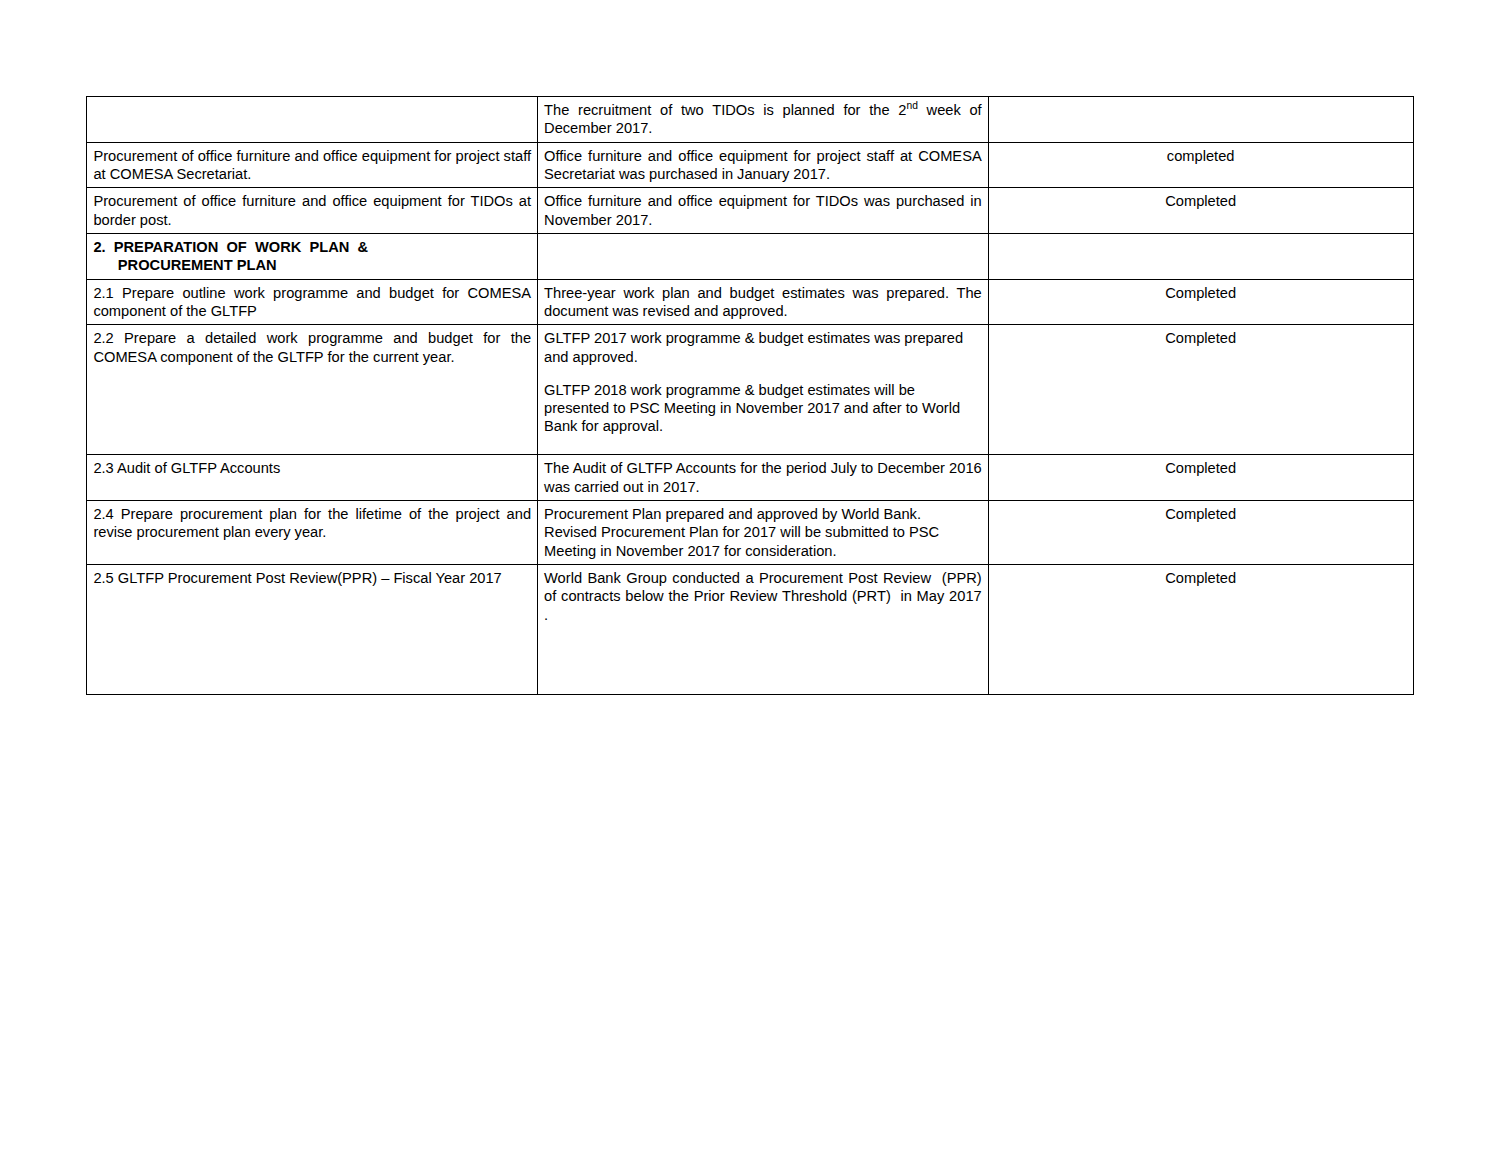| | The recruitment of two TIDOs is planned for the 2 nd week of December 2017. | |
| Procurement of office furniture and office equipment for project staff at COMESA Secretariat. | Office furniture and office equipment for project staff at COMESA Secretariat was purchased in January 2017. | completed |
| Procurement of office furniture and office equipment for TIDOs at border post. | Office furniture and office equipment for TIDOs was purchased in November 2017. | Completed |
| 2. PREPARATION OF WORK PLAN & PROCUREMENT PLAN | | |
| 2.1 Prepare outline work programme and budget for COMESA component of the GLTFP | Three-year work plan and budget estimates was prepared. The document was revised and approved. | Completed |
| 2.2 Prepare a detailed work programme and budget for the COMESA component of the GLTFP for the current year. | GLTFP 2017 work programme & budget estimates was prepared and approved. GLTFP 2018 work programme & budget estimates will be presented to PSC Meeting in November 2017 and after to World Bank for approval. | Completed |
| 2.3 Audit of GLTFP Accounts | The Audit of GLTFP Accounts for the period July to December 2016 was carried out in 2017. | Completed |
| 2.4 Prepare procurement plan for the lifetime of the project and revise procurement plan every year. | Procurement Plan prepared and approved by World Bank. Revised Procurement Plan for 2017 will be submitted to PSC Meeting in November 2017 for consideration. | Completed |
| 2.5 GLTFP Procurement Post Review(PPR) – Fiscal Year 2017 | World Bank Group conducted a Procurement Post Review (PPR) of contracts below the Prior Review Threshold (PRT) in May 2017 . | Completed |